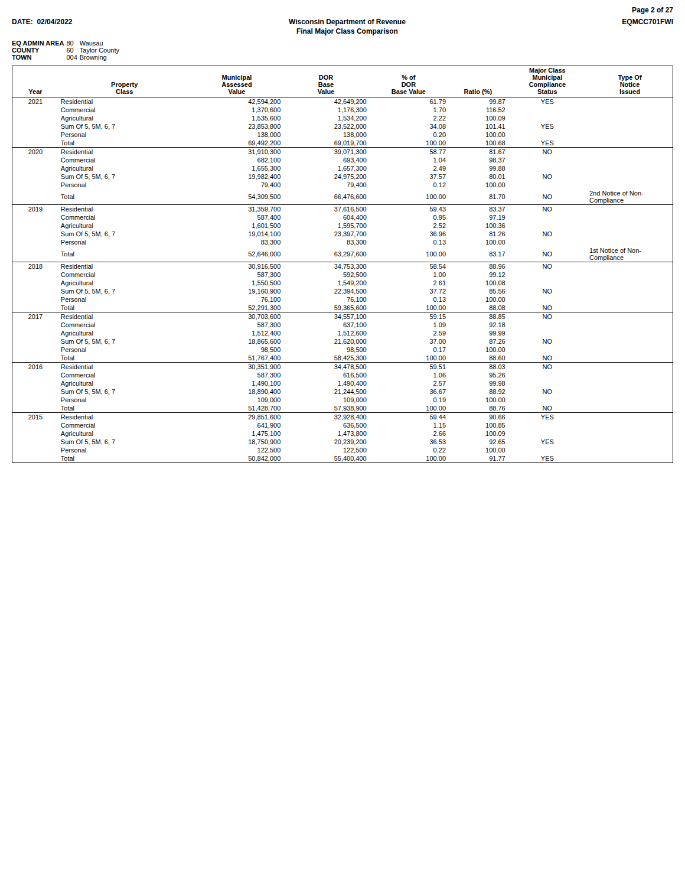Page 2 of 27
DATE: 02/04/2022
Wisconsin Department of Revenue
Final Major Class Comparison
EQMCC701FWI
| EQ ADMIN AREA | 80 | Wausau |
| COUNTY | 60 | Taylor County |
| TOWN | 004 | Browning |
| Year | Property Class | Municipal Assessed Value | DOR Base Value | % of DOR Base Value | Ratio (%) | Major Class Municipal Compliance Status | Type Of Notice Issued |
| --- | --- | --- | --- | --- | --- | --- | --- |
| 2021 | Residential | 42,594,200 | 42,649,200 | 61.79 | 99.87 | YES | |
| | Commercial | 1,370,600 | 1,176,300 | 1.70 | 116.52 | | |
| | Agricultural | 1,535,600 | 1,534,200 | 2.22 | 100.09 | | |
| | Sum Of 5, 5M, 6, 7 | 23,853,800 | 23,522,000 | 34.08 | 101.41 | YES | |
| | Personal | 138,000 | 138,000 | 0.20 | 100.00 | | |
| | Total | 69,492,200 | 69,019,700 | 100.00 | 100.68 | YES | |
| 2020 | Residential | 31,910,300 | 39,071,300 | 58.77 | 81.67 | NO | |
| | Commercial | 682,100 | 693,400 | 1.04 | 98.37 | | |
| | Agricultural | 1,655,300 | 1,657,300 | 2.49 | 99.88 | | |
| | Sum Of 5, 5M, 6, 7 | 19,982,400 | 24,975,200 | 37.57 | 80.01 | NO | |
| | Personal | 79,400 | 79,400 | 0.12 | 100.00 | | |
| | Total | 54,309,500 | 66,476,600 | 100.00 | 81.70 | NO | 2nd Notice of Non-Compliance |
| 2019 | Residential | 31,359,700 | 37,616,500 | 59.43 | 83.37 | NO | |
| | Commercial | 587,400 | 604,400 | 0.95 | 97.19 | | |
| | Agricultural | 1,601,500 | 1,595,700 | 2.52 | 100.36 | | |
| | Sum Of 5, 5M, 6, 7 | 19,014,100 | 23,397,700 | 36.96 | 81.26 | NO | |
| | Personal | 83,300 | 83,300 | 0.13 | 100.00 | | |
| | Total | 52,646,000 | 63,297,600 | 100.00 | 83.17 | NO | 1st Notice of Non-Compliance |
| 2018 | Residential | 30,916,500 | 34,753,300 | 58.54 | 88.96 | NO | |
| | Commercial | 587,300 | 592,500 | 1.00 | 99.12 | | |
| | Agricultural | 1,550,500 | 1,549,200 | 2.61 | 100.08 | | |
| | Sum Of 5, 5M, 6, 7 | 19,160,900 | 22,394,500 | 37.72 | 85.56 | NO | |
| | Personal | 76,100 | 76,100 | 0.13 | 100.00 | | |
| | Total | 52,291,300 | 59,365,600 | 100.00 | 88.08 | NO | |
| 2017 | Residential | 30,703,600 | 34,557,100 | 59.15 | 88.85 | NO | |
| | Commercial | 587,300 | 637,100 | 1.09 | 92.18 | | |
| | Agricultural | 1,512,400 | 1,512,600 | 2.59 | 99.99 | | |
| | Sum Of 5, 5M, 6, 7 | 18,865,600 | 21,620,000 | 37.00 | 87.26 | NO | |
| | Personal | 98,500 | 98,500 | 0.17 | 100.00 | | |
| | Total | 51,767,400 | 58,425,300 | 100.00 | 88.60 | NO | |
| 2016 | Residential | 30,351,900 | 34,478,500 | 59.51 | 88.03 | NO | |
| | Commercial | 587,300 | 616,500 | 1.06 | 95.26 | | |
| | Agricultural | 1,490,100 | 1,490,400 | 2.57 | 99.98 | | |
| | Sum Of 5, 5M, 6, 7 | 18,890,400 | 21,244,500 | 36.67 | 88.92 | NO | |
| | Personal | 109,000 | 109,000 | 0.19 | 100.00 | | |
| | Total | 51,428,700 | 57,938,900 | 100.00 | 88.76 | NO | |
| 2015 | Residential | 29,851,600 | 32,928,400 | 59.44 | 90.66 | YES | |
| | Commercial | 641,900 | 636,500 | 1.15 | 100.85 | | |
| | Agricultural | 1,475,100 | 1,473,800 | 2.66 | 100.09 | | |
| | Sum Of 5, 5M, 6, 7 | 18,750,900 | 20,239,200 | 36.53 | 92.65 | YES | |
| | Personal | 122,500 | 122,500 | 0.22 | 100.00 | | |
| | Total | 50,842,000 | 55,400,400 | 100.00 | 91.77 | YES | |